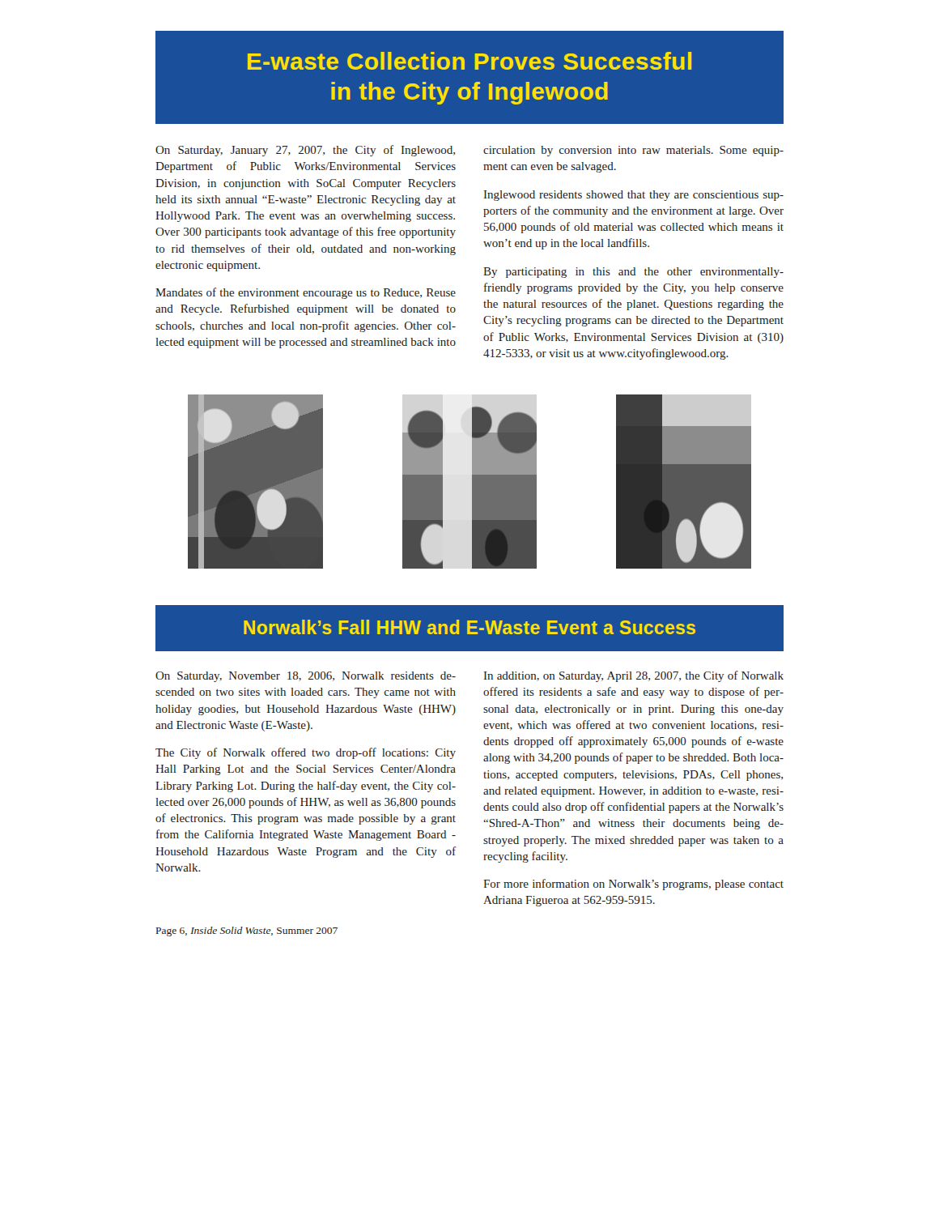E-waste Collection Proves Successful
in the City of Inglewood
On Saturday, January 27, 2007, the City of Inglewood, Department of Public Works/Environmental Services Division, in conjunction with SoCal Computer Recyclers held its sixth annual “E-waste” Electronic Recycling day at Hollywood Park. The event was an overwhelming success. Over 300 participants took advantage of this free opportunity to rid themselves of their old, outdated and non-working electronic equipment.
Mandates of the environment encourage us to Reduce, Reuse and Recycle. Refurbished equipment will be donated to schools, churches and local non-profit agencies. Other collected equipment will be processed and streamlined back into circulation by conversion into raw materials. Some equipment can even be salvaged.
Inglewood residents showed that they are conscientious supporters of the community and the environment at large. Over 56,000 pounds of old material was collected which means it won’t end up in the local landfills.
By participating in this and the other environmentally-friendly programs provided by the City, you help conserve the natural resources of the planet. Questions regarding the City’s recycling programs can be directed to the Department of Public Works, Environmental Services Division at (310) 412-5333, or visit us at www.cityofinglewood.org.
Norwalk’s Fall HHW and E-Waste Event a Success
On Saturday, November 18, 2006, Norwalk residents descended on two sites with loaded cars. They came not with holiday goodies, but Household Hazardous Waste (HHW) and Electronic Waste (E-Waste).
The City of Norwalk offered two drop-off locations: City Hall Parking Lot and the Social Services Center/Alondra Library Parking Lot. During the half-day event, the City collected over 26,000 pounds of HHW, as well as 36,800 pounds of electronics. This program was made possible by a grant from the California Integrated Waste Management Board - Household Hazardous Waste Program and the City of Norwalk.
In addition, on Saturday, April 28, 2007, the City of Norwalk offered its residents a safe and easy way to dispose of personal data, electronically or in print. During this one-day event, which was offered at two convenient locations, residents dropped off approximately 65,000 pounds of e-waste along with 34,200 pounds of paper to be shredded. Both locations, accepted computers, televisions, PDAs, Cell phones, and related equipment. However, in addition to e-waste, residents could also drop off confidential papers at the Norwalk’s “Shred-A-Thon” and witness their documents being destroyed properly. The mixed shredded paper was taken to a recycling facility.
For more information on Norwalk’s programs, please contact Adriana Figueroa at 562-959-5915.
Page 6, Inside Solid Waste, Summer 2007